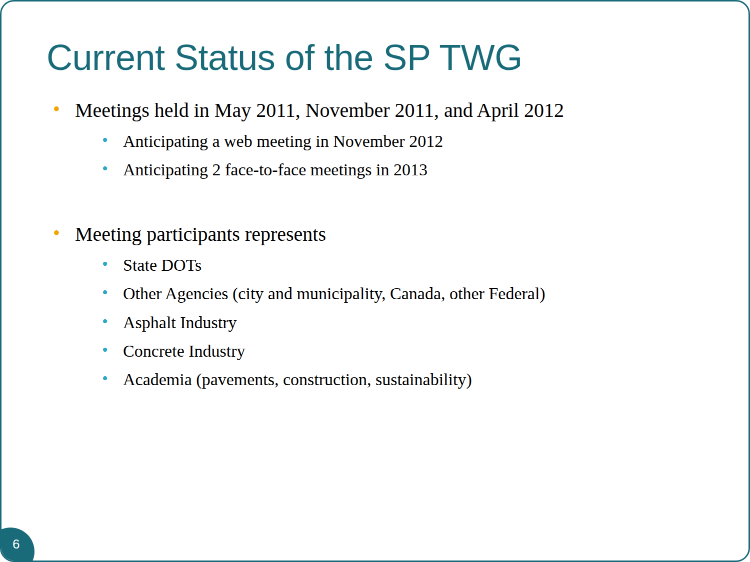Current Status of the SP TWG
Meetings held in May 2011, November 2011, and April 2012
Anticipating a web meeting in November 2012
Anticipating 2 face-to-face meetings in 2013
Meeting participants represents
State DOTs
Other Agencies (city and municipality, Canada, other Federal)
Asphalt Industry
Concrete Industry
Academia (pavements, construction, sustainability)
6